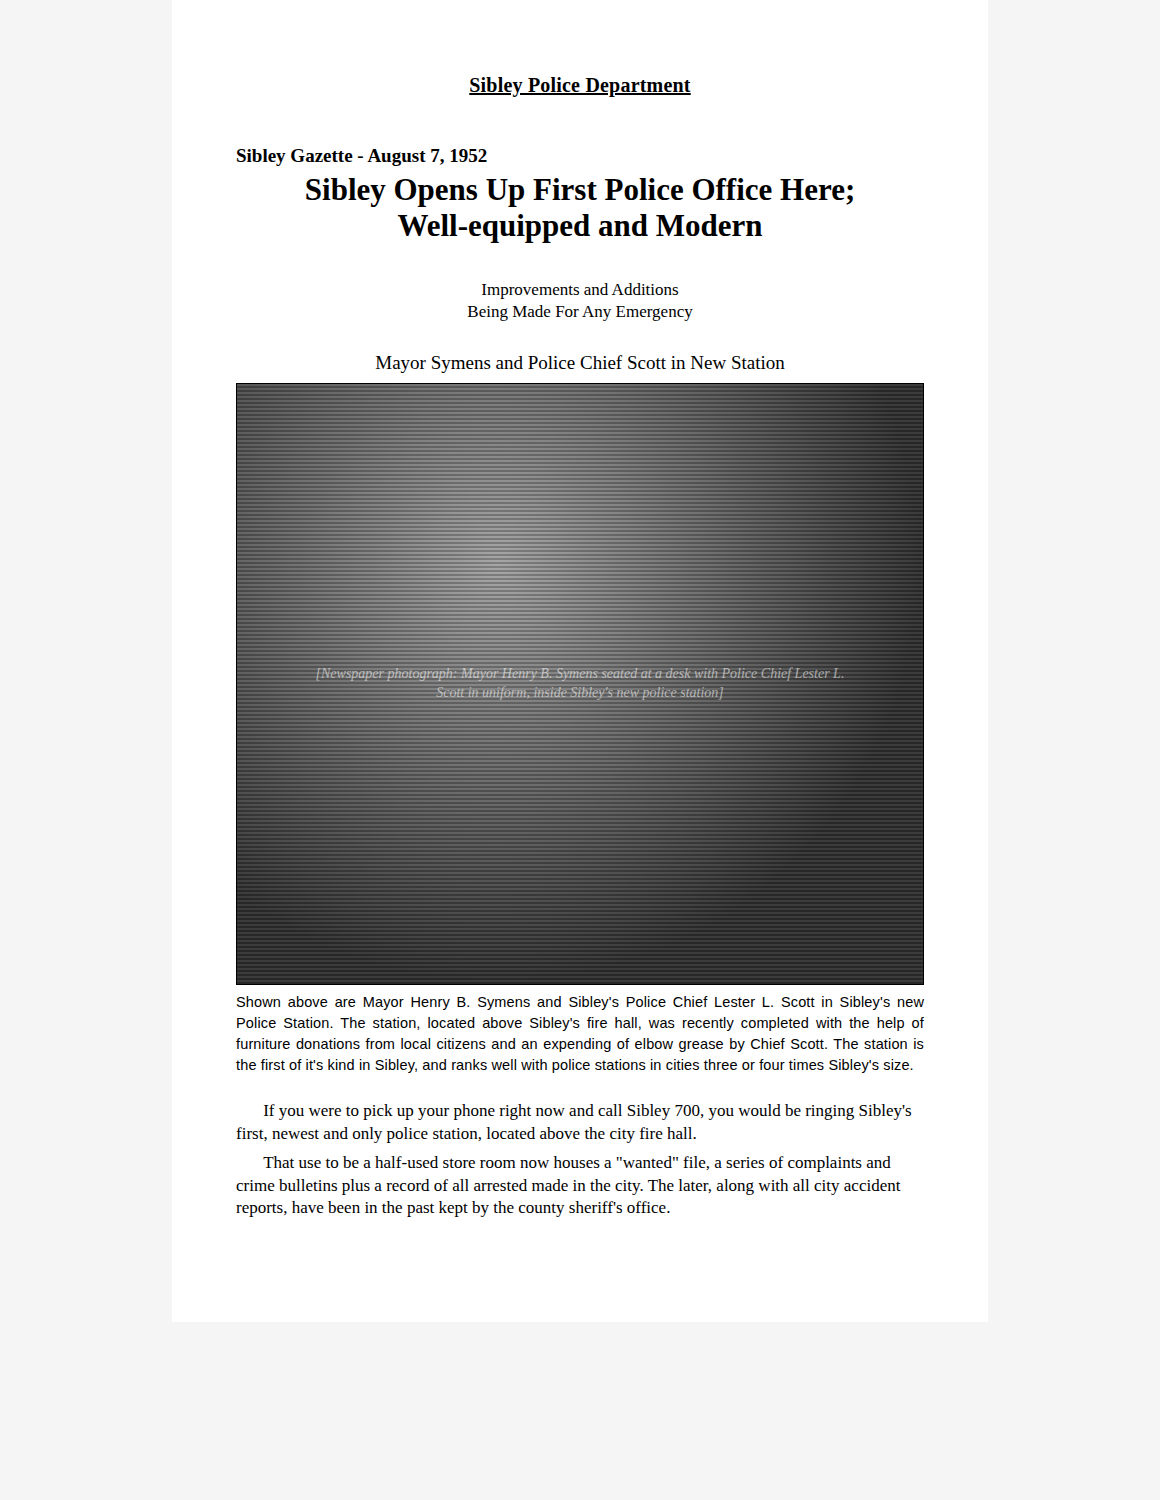Sibley Police Department
Sibley Gazette - August 7, 1952
Sibley Opens Up First Police Office Here;
Well-equipped and Modern
Improvements and Additions
Being Made For Any Emergency
Mayor Symens and Police Chief Scott in New Station
[Newspaper photograph: Mayor Henry B. Symens seated at a desk with Police Chief Lester L. Scott in uniform, inside Sibley's new police station]
Shown above are Mayor Henry B. Symens and Sibley's Police Chief Lester L. Scott in Sibley's new Police Station. The station, located above Sibley's fire hall, was recently completed with the help of furniture donations from local citizens and an expending of elbow grease by Chief Scott. The station is the first of it's kind in Sibley, and ranks well with police stations in cities three or four times Sibley's size.
If you were to pick up your phone right now and call Sibley 700, you would be ringing Sibley's first, newest and only police station, located above the city fire hall.
That use to be a half-used store room now houses a "wanted" file, a series of complaints and crime bulletins plus a record of all arrested made in the city. The later, along with all city accident reports, have been in the past kept by the county sheriff's office.